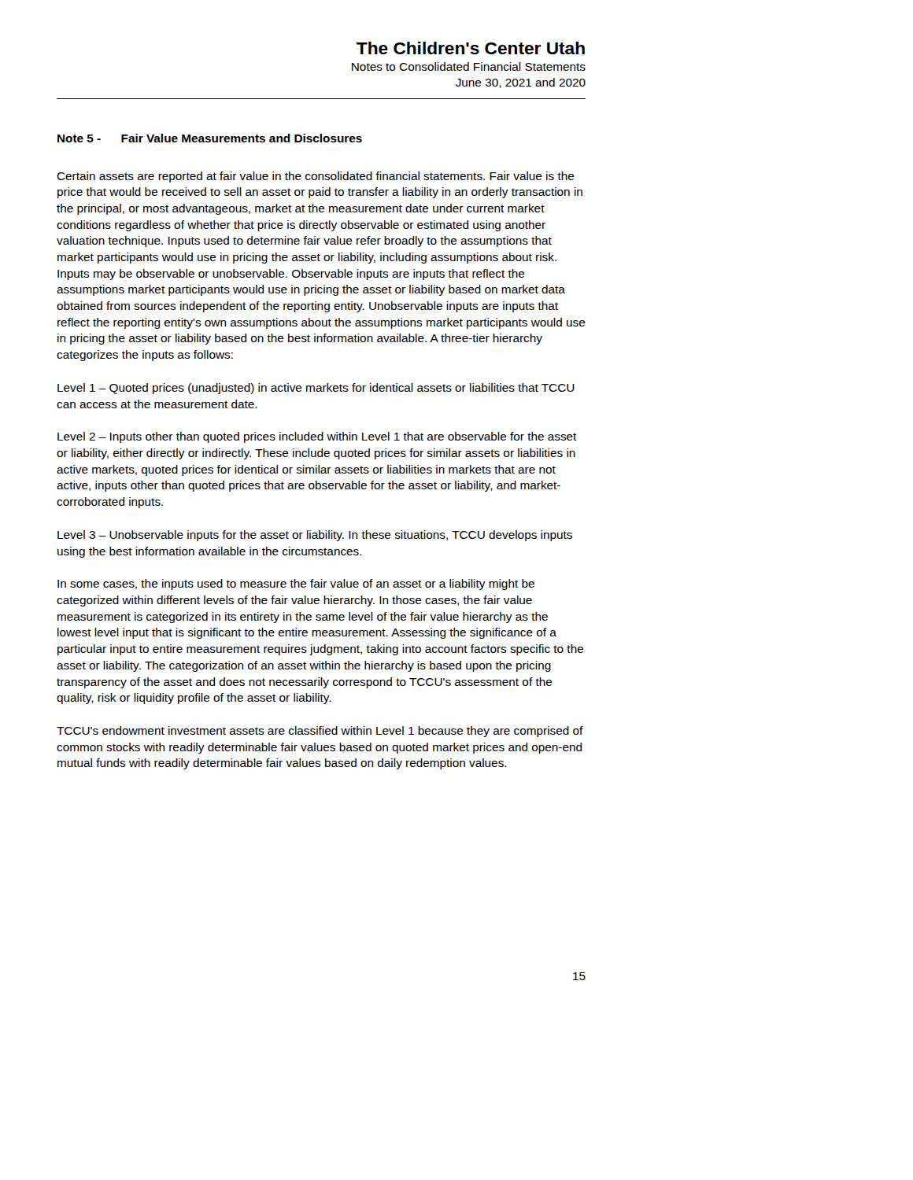The Children's Center Utah Notes to Consolidated Financial Statements June 30, 2021 and 2020
Note 5 -Fair Value Measurements and Disclosures
Certain assets are reported at fair value in the consolidated financial statements. Fair value is the price that would be received to sell an asset or paid to transfer a liability in an orderly transaction in the principal, or most advantageous, market at the measurement date under current market conditions regardless of whether that price is directly observable or estimated using another valuation technique. Inputs used to determine fair value refer broadly to the assumptions that market participants would use in pricing the asset or liability, including assumptions about risk. Inputs may be observable or unobservable. Observable inputs are inputs that reflect the assumptions market participants would use in pricing the asset or liability based on market data obtained from sources independent of the reporting entity. Unobservable inputs are inputs that reflect the reporting entity's own assumptions about the assumptions market participants would use in pricing the asset or liability based on the best information available. A three-tier hierarchy categorizes the inputs as follows:
Level 1 – Quoted prices (unadjusted) in active markets for identical assets or liabilities that TCCU can access at the measurement date.
Level 2 – Inputs other than quoted prices included within Level 1 that are observable for the asset or liability, either directly or indirectly. These include quoted prices for similar assets or liabilities in active markets, quoted prices for identical or similar assets or liabilities in markets that are not active, inputs other than quoted prices that are observable for the asset or liability, and market-corroborated inputs.
Level 3 – Unobservable inputs for the asset or liability. In these situations, TCCU develops inputs using the best information available in the circumstances.
In some cases, the inputs used to measure the fair value of an asset or a liability might be categorized within different levels of the fair value hierarchy. In those cases, the fair value measurement is categorized in its entirety in the same level of the fair value hierarchy as the lowest level input that is significant to the entire measurement. Assessing the significance of a particular input to entire measurement requires judgment, taking into account factors specific to the asset or liability. The categorization of an asset within the hierarchy is based upon the pricing transparency of the asset and does not necessarily correspond to TCCU's assessment of the quality, risk or liquidity profile of the asset or liability.
TCCU's endowment investment assets are classified within Level 1 because they are comprised of common stocks with readily determinable fair values based on quoted market prices and open-end mutual funds with readily determinable fair values based on daily redemption values.
15